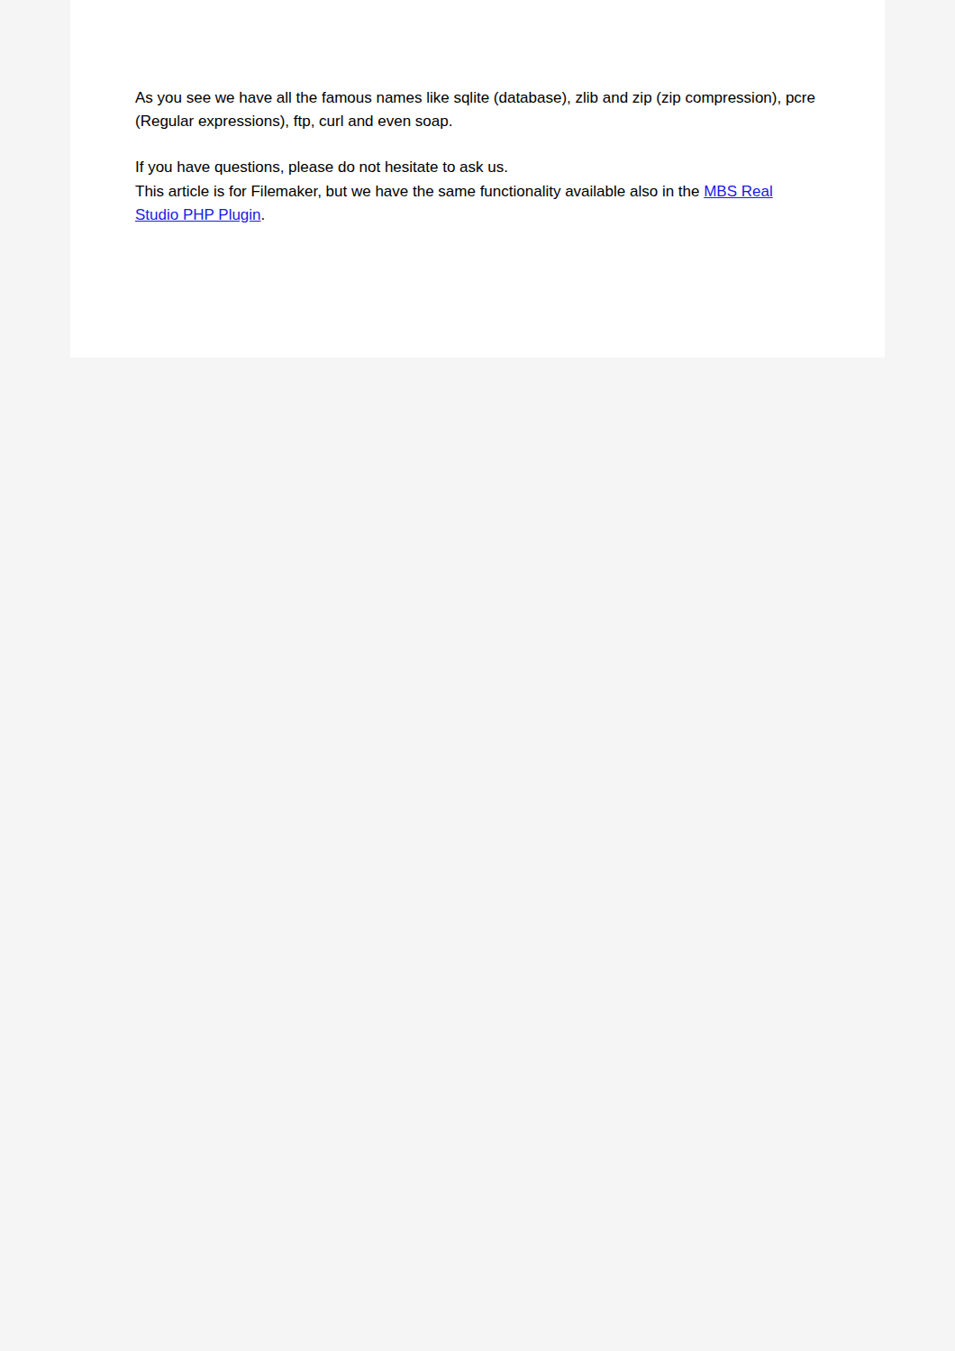As you see we have all the famous names like sqlite (database), zlib and zip (zip compression), pcre (Regular expressions), ftp, curl and even soap.
If you have questions, please do not hesitate to ask us.
This article is for Filemaker, but we have the same functionality available also in the MBS Real Studio PHP Plugin.